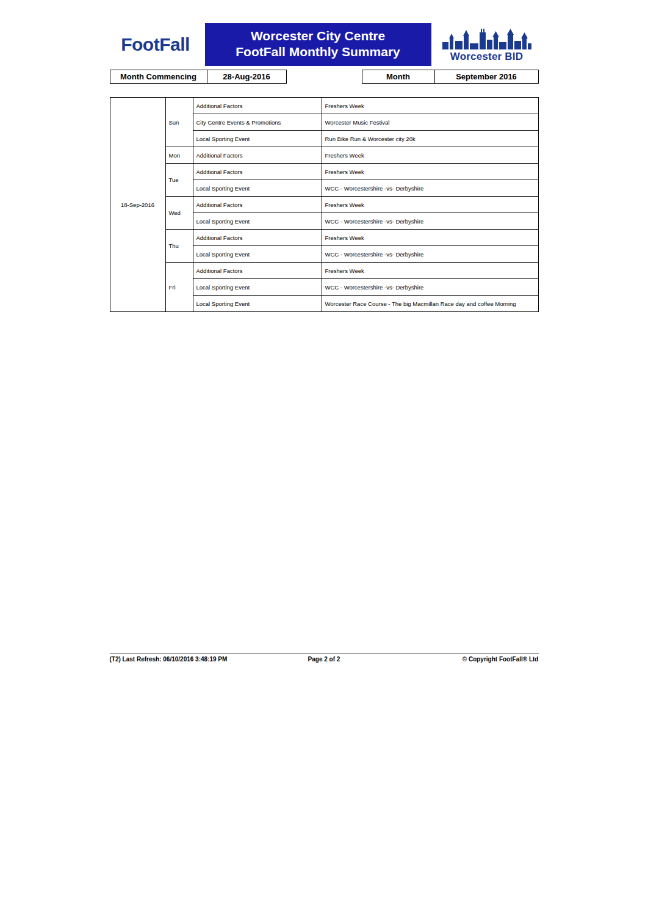FootFall
Worcester City Centre
FootFall Monthly Summary
Worcester BID
Month Commencing
28-Aug-2016
Month
September 2016
| 18-Sep-2016 | Sun | Additional Factors | Freshers Week |
| City Centre Events & Promotions | Worcester Music Festival |
| Local Sporting Event | Run Bike Run & Worcester city 20k |
| Mon | Additional Factors | Freshers Week |
| Tue | Additional Factors | Freshers Week |
| Local Sporting Event | WCC - Worcestershire -vs- Derbyshire |
| Wed | Additional Factors | Freshers Week |
| Local Sporting Event | WCC - Worcestershire -vs- Derbyshire |
| Thu | Additional Factors | Freshers Week |
| Local Sporting Event | WCC - Worcestershire -vs- Derbyshire |
| Fri | Additional Factors | Freshers Week |
| Local Sporting Event | WCC - Worcestershire -vs- Derbyshire |
| Local Sporting Event | Worcester Race Course - The big Macmillan Race day and coffee Morning |
(T2) Last Refresh: 06/10/2016 3:48:19 PM
Page 2 of 2
© Copyright FootFall® Ltd